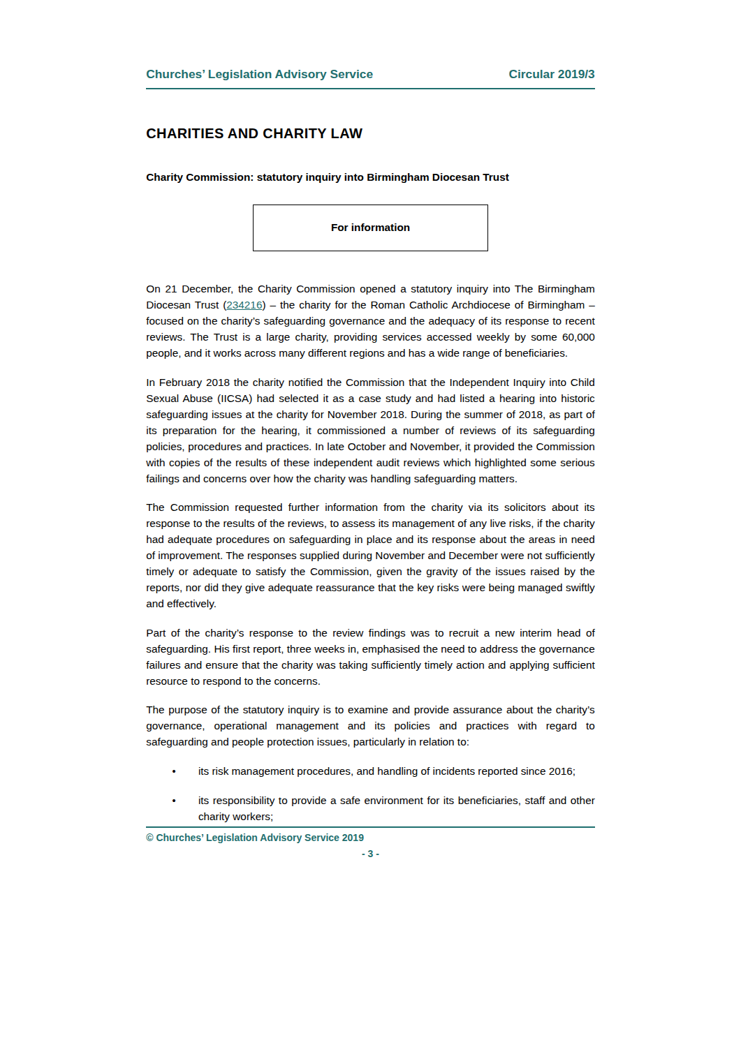Churches’ Legislation Advisory Service
Circular 2019/3
CHARITIES AND CHARITY LAW
Charity Commission: statutory inquiry into Birmingham Diocesan Trust
For information
On 21 December, the Charity Commission opened a statutory inquiry into The Birmingham Diocesan Trust (234216) – the charity for the Roman Catholic Archdiocese of Birmingham – focused on the charity’s safeguarding governance and the adequacy of its response to recent reviews. The Trust is a large charity, providing services accessed weekly by some 60,000 people, and it works across many different regions and has a wide range of beneficiaries.
In February 2018 the charity notified the Commission that the Independent Inquiry into Child Sexual Abuse (IICSA) had selected it as a case study and had listed a hearing into historic safeguarding issues at the charity for November 2018. During the summer of 2018, as part of its preparation for the hearing, it commissioned a number of reviews of its safeguarding policies, procedures and practices. In late October and November, it provided the Commission with copies of the results of these independent audit reviews which highlighted some serious failings and concerns over how the charity was handling safeguarding matters.
The Commission requested further information from the charity via its solicitors about its response to the results of the reviews, to assess its management of any live risks, if the charity had adequate procedures on safeguarding in place and its response about the areas in need of improvement. The responses supplied during November and December were not sufficiently timely or adequate to satisfy the Commission, given the gravity of the issues raised by the reports, nor did they give adequate reassurance that the key risks were being managed swiftly and effectively.
Part of the charity’s response to the review findings was to recruit a new interim head of safeguarding. His first report, three weeks in, emphasised the need to address the governance failures and ensure that the charity was taking sufficiently timely action and applying sufficient resource to respond to the concerns.
The purpose of the statutory inquiry is to examine and provide assurance about the charity’s governance, operational management and its policies and practices with regard to safeguarding and people protection issues, particularly in relation to:
its risk management procedures, and handling of incidents reported since 2016;
its responsibility to provide a safe environment for its beneficiaries, staff and other charity workers;
© Churches’ Legislation Advisory Service 2019
- 3 -